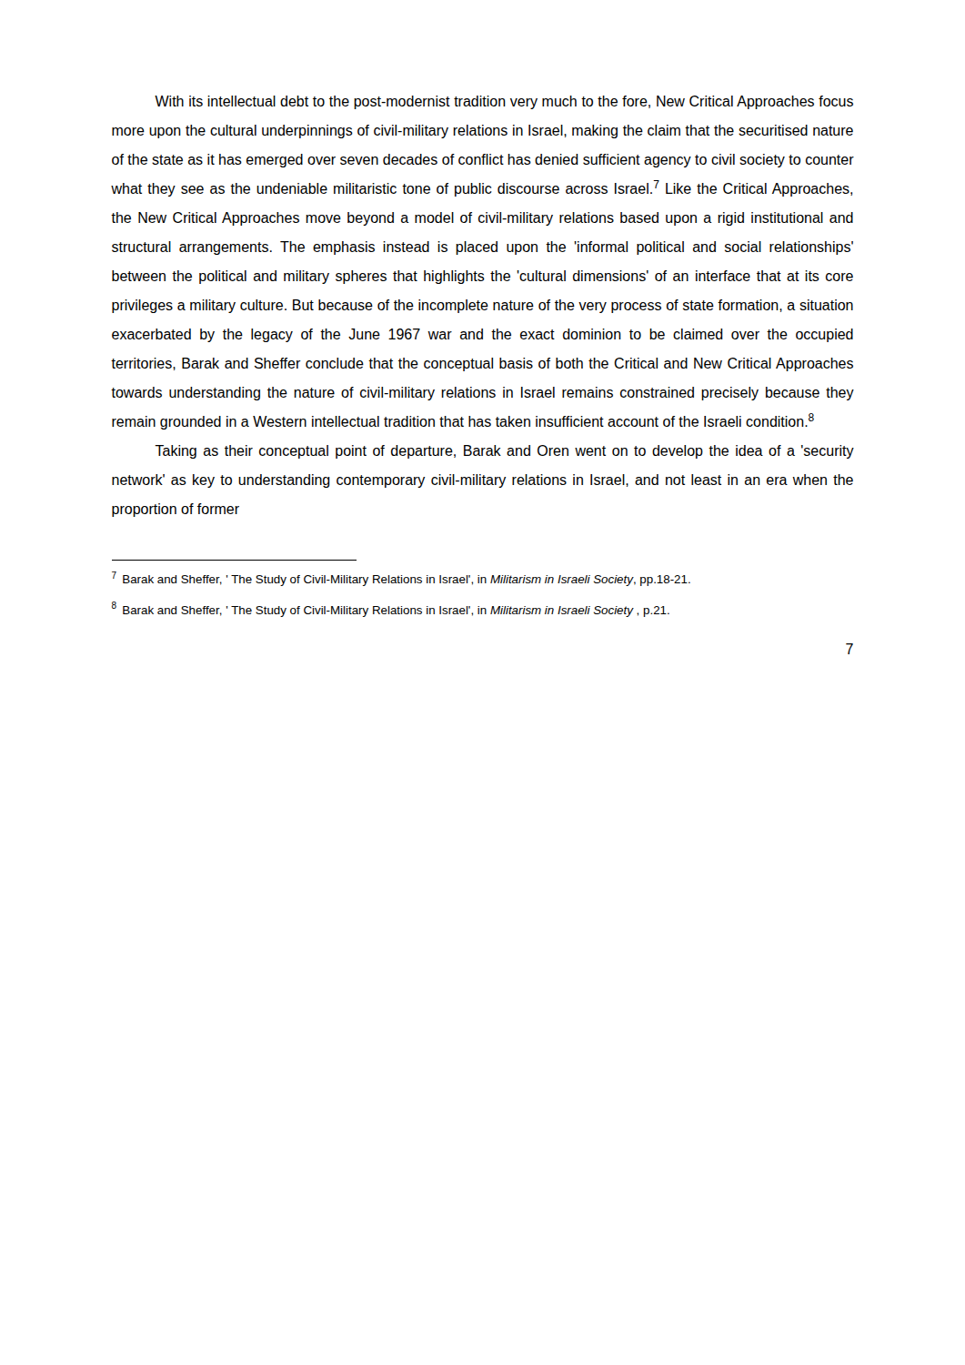With its intellectual debt to the post-modernist tradition very much to the fore, New Critical Approaches focus more upon the cultural underpinnings of civil-military relations in Israel, making the claim that the securitised nature of the state as it has emerged over seven decades of conflict has denied sufficient agency to civil society to counter what they see as the undeniable militaristic tone of public discourse across Israel.7 Like the Critical Approaches, the New Critical Approaches move beyond a model of civil-military relations based upon a rigid institutional and structural arrangements. The emphasis instead is placed upon the 'informal political and social relationships' between the political and military spheres that highlights the 'cultural dimensions' of an interface that at its core privileges a military culture. But because of the incomplete nature of the very process of state formation, a situation exacerbated by the legacy of the June 1967 war and the exact dominion to be claimed over the occupied territories, Barak and Sheffer conclude that the conceptual basis of both the Critical and New Critical Approaches towards understanding the nature of civil-military relations in Israel remains constrained precisely because they remain grounded in a Western intellectual tradition that has taken insufficient account of the Israeli condition.8
Taking as their conceptual point of departure, Barak and Oren went on to develop the idea of a 'security network' as key to understanding contemporary civil-military relations in Israel, and not least in an era when the proportion of former
7 Barak and Sheffer, ' The Study of Civil-Military Relations in Israel', in Militarism in Israeli Society, pp.18-21.
8 Barak and Sheffer, ' The Study of Civil-Military Relations in Israel', in Militarism in Israeli Society , p.21.
7